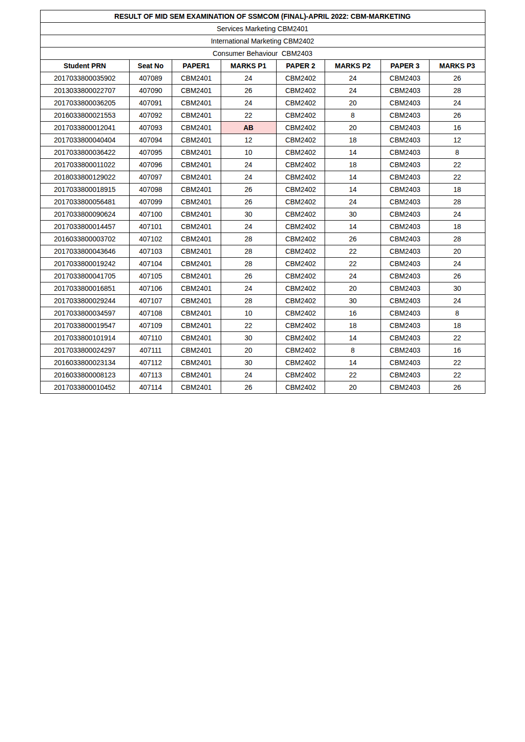| RESULT OF MID SEM EXAMINATION OF SSMCOM (FINAL)-APRIL 2022: CBM-MARKETING |
| Services Marketing CBM2401 |
| International Marketing CBM2402 |
| Consumer Behaviour CBM2403 |
| Student PRN | Seat No | PAPER1 | MARKS P1 | PAPER 2 | MARKS P2 | PAPER 3 | MARKS P3 |
| 2017033800035902 | 407089 | CBM2401 | 24 | CBM2402 | 24 | CBM2403 | 26 |
| 2013033800022707 | 407090 | CBM2401 | 26 | CBM2402 | 24 | CBM2403 | 28 |
| 2017033800036205 | 407091 | CBM2401 | 24 | CBM2402 | 20 | CBM2403 | 24 |
| 2016033800021553 | 407092 | CBM2401 | 22 | CBM2402 | 8 | CBM2403 | 26 |
| 2017033800012041 | 407093 | CBM2401 | AB | CBM2402 | 20 | CBM2403 | 16 |
| 2017033800040404 | 407094 | CBM2401 | 12 | CBM2402 | 18 | CBM2403 | 12 |
| 2017033800036422 | 407095 | CBM2401 | 10 | CBM2402 | 14 | CBM2403 | 8 |
| 2017033800011022 | 407096 | CBM2401 | 24 | CBM2402 | 18 | CBM2403 | 22 |
| 2018033800129022 | 407097 | CBM2401 | 24 | CBM2402 | 14 | CBM2403 | 22 |
| 2017033800018915 | 407098 | CBM2401 | 26 | CBM2402 | 14 | CBM2403 | 18 |
| 2017033800056481 | 407099 | CBM2401 | 26 | CBM2402 | 24 | CBM2403 | 28 |
| 2017033800090624 | 407100 | CBM2401 | 30 | CBM2402 | 30 | CBM2403 | 24 |
| 2017033800014457 | 407101 | CBM2401 | 24 | CBM2402 | 14 | CBM2403 | 18 |
| 2016033800003702 | 407102 | CBM2401 | 28 | CBM2402 | 26 | CBM2403 | 28 |
| 2017033800043646 | 407103 | CBM2401 | 28 | CBM2402 | 22 | CBM2403 | 20 |
| 2017033800019242 | 407104 | CBM2401 | 28 | CBM2402 | 22 | CBM2403 | 24 |
| 2017033800041705 | 407105 | CBM2401 | 26 | CBM2402 | 24 | CBM2403 | 26 |
| 2017033800016851 | 407106 | CBM2401 | 24 | CBM2402 | 20 | CBM2403 | 30 |
| 2017033800029244 | 407107 | CBM2401 | 28 | CBM2402 | 30 | CBM2403 | 24 |
| 2017033800034597 | 407108 | CBM2401 | 10 | CBM2402 | 16 | CBM2403 | 8 |
| 2017033800019547 | 407109 | CBM2401 | 22 | CBM2402 | 18 | CBM2403 | 18 |
| 2017033800101914 | 407110 | CBM2401 | 30 | CBM2402 | 14 | CBM2403 | 22 |
| 2017033800024297 | 407111 | CBM2401 | 20 | CBM2402 | 8 | CBM2403 | 16 |
| 2016033800023134 | 407112 | CBM2401 | 30 | CBM2402 | 14 | CBM2403 | 22 |
| 2016033800008123 | 407113 | CBM2401 | 24 | CBM2402 | 22 | CBM2403 | 22 |
| 2017033800010452 | 407114 | CBM2401 | 26 | CBM2402 | 20 | CBM2403 | 26 |